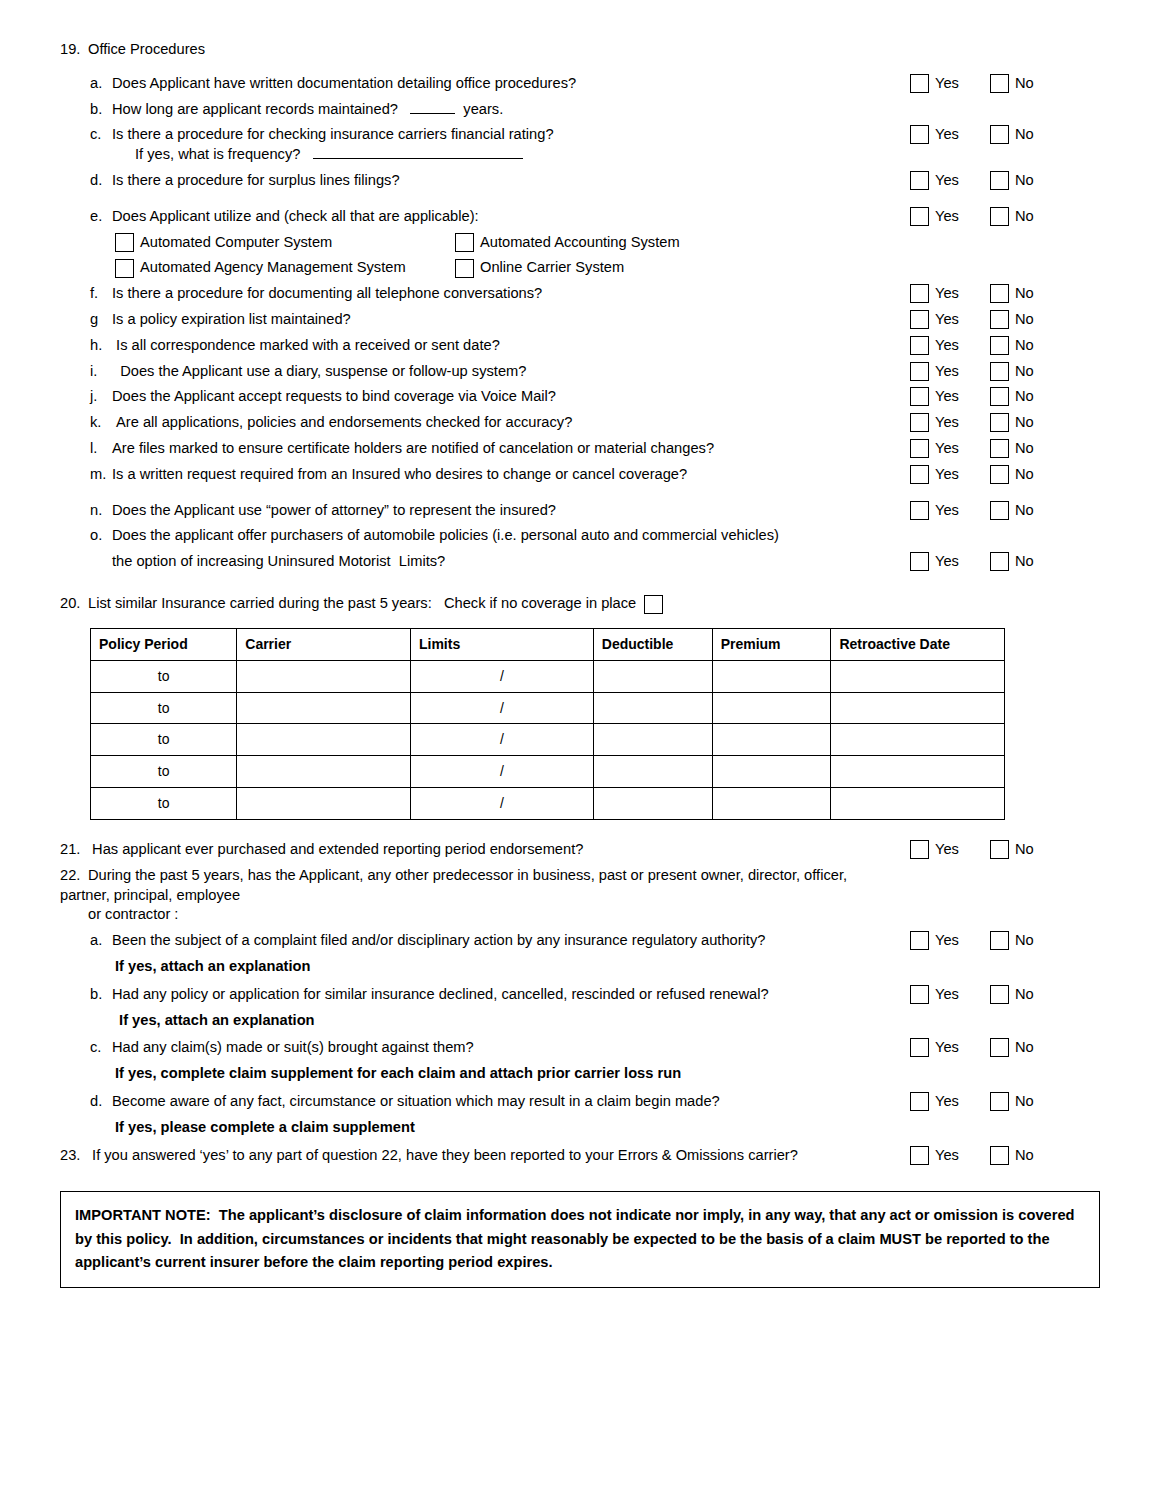19. Office Procedures
a. Does Applicant have written documentation detailing office procedures?
Yes No
b. How long are applicant records maintained? years.
c. Is there a procedure for checking insurance carriers financial rating?
If yes, what is frequency?
Yes No
d. Is there a procedure for surplus lines filings?
Yes No
e. Does Applicant utilize and (check all that are applicable):
Yes No
Automated Computer System
Automated Accounting System
Automated Agency Management System
Online Carrier System
f. Is there a procedure for documenting all telephone conversations?
Yes No
g Is a policy expiration list maintained?
Yes No
h. Is all correspondence marked with a received or sent date?
Yes No
i. Does the Applicant use a diary, suspense or follow-up system?
Yes No
j. Does the Applicant accept requests to bind coverage via Voice Mail?
Yes No
k. Are all applications, policies and endorsements checked for accuracy?
Yes No
l. Are files marked to ensure certificate holders are notified of cancelation or material changes?
Yes No
m. Is a written request required from an Insured who desires to change or cancel coverage?
Yes No
n. Does the Applicant use “power of attorney” to represent the insured?
Yes No
o. Does the applicant offer purchasers of automobile policies (i.e. personal auto and commercial vehicles)
the option of increasing Uninsured Motorist Limits?
Yes No
20. List similar Insurance carried during the past 5 years: Check if no coverage in place
| Policy Period | Carrier | Limits | Deductible | Premium | Retroactive Date |
| --- | --- | --- | --- | --- | --- |
| to | | / | | | |
| to | | / | | | |
| to | | / | | | |
| to | | / | | | |
| to | | / | | | |
21. Has applicant ever purchased and extended reporting period endorsement?
Yes No
22. During the past 5 years, has the Applicant, any other predecessor in business, past or present owner, director, officer, partner, principal, employee
or contractor :
a. Been the subject of a complaint filed and/or disciplinary action by any insurance regulatory authority?
Yes No
If yes, attach an explanation
b. Had any policy or application for similar insurance declined, cancelled, rescinded or refused renewal?
Yes No
If yes, attach an explanation
c. Had any claim(s) made or suit(s) brought against them?
Yes No
If yes, complete claim supplement for each claim and attach prior carrier loss run
d. Become aware of any fact, circumstance or situation which may result in a claim begin made?
Yes No
If yes, please complete a claim supplement
23. If you answered ‘yes’ to any part of question 22, have they been reported to your Errors & Omissions carrier?
Yes No
IMPORTANT NOTE: The applicant’s disclosure of claim information does not indicate nor imply, in any way, that any act or omission is covered by this policy. In addition, circumstances or incidents that might reasonably be expected to be the basis of a claim MUST be reported to the applicant’s current insurer before the claim reporting period expires.